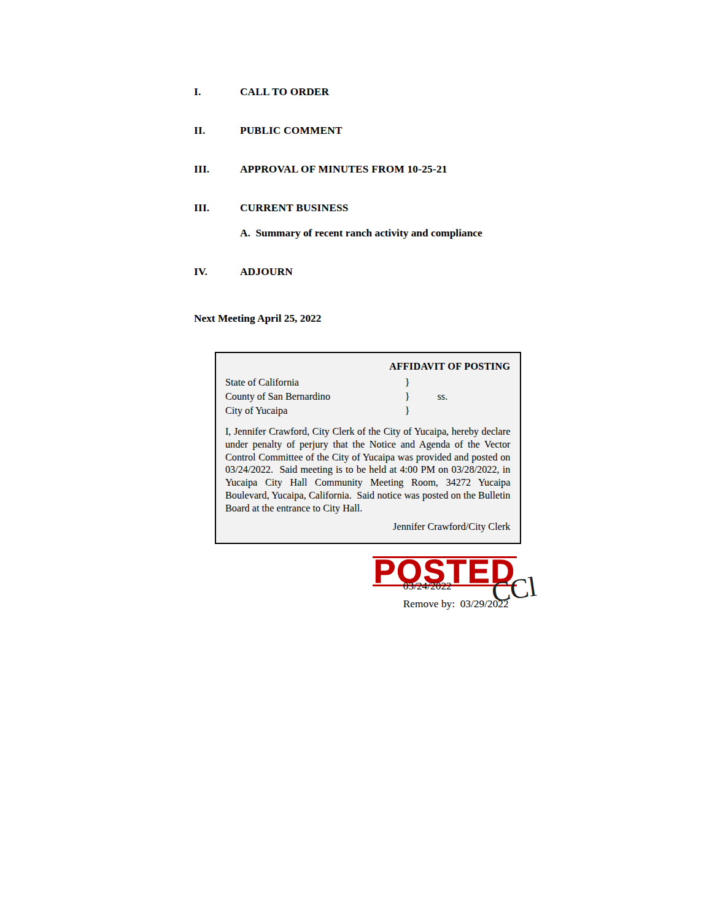I. Call to Order
II. Public Comment
III. Approval of Minutes from 10-25-21
III. Current Business
A. Summary of recent ranch activity and compliance
IV. Adjourn
Next Meeting April 25, 2022
AFFIDAVIT OF POSTING
| State of California | } | |
| County of San Bernardino | } | ss. |
| City of Yucaipa | } | |
I, Jennifer Crawford, City Clerk of the City of Yucaipa, hereby declare under penalty of perjury that the Notice and Agenda of the Vector Control Committee of the City of Yucaipa was provided and posted on 03/24/2022. Said meeting is to be held at 4:00 PM on 03/28/2022, in Yucaipa City Hall Community Meeting Room, 34272 Yucaipa Boulevard, Yucaipa, California. Said notice was posted on the Bulletin Board at the entrance to City Hall.
Jennifer Crawford/City Clerk
POSTED
03/24/2022
Remove by: 03/29/2022
CCl